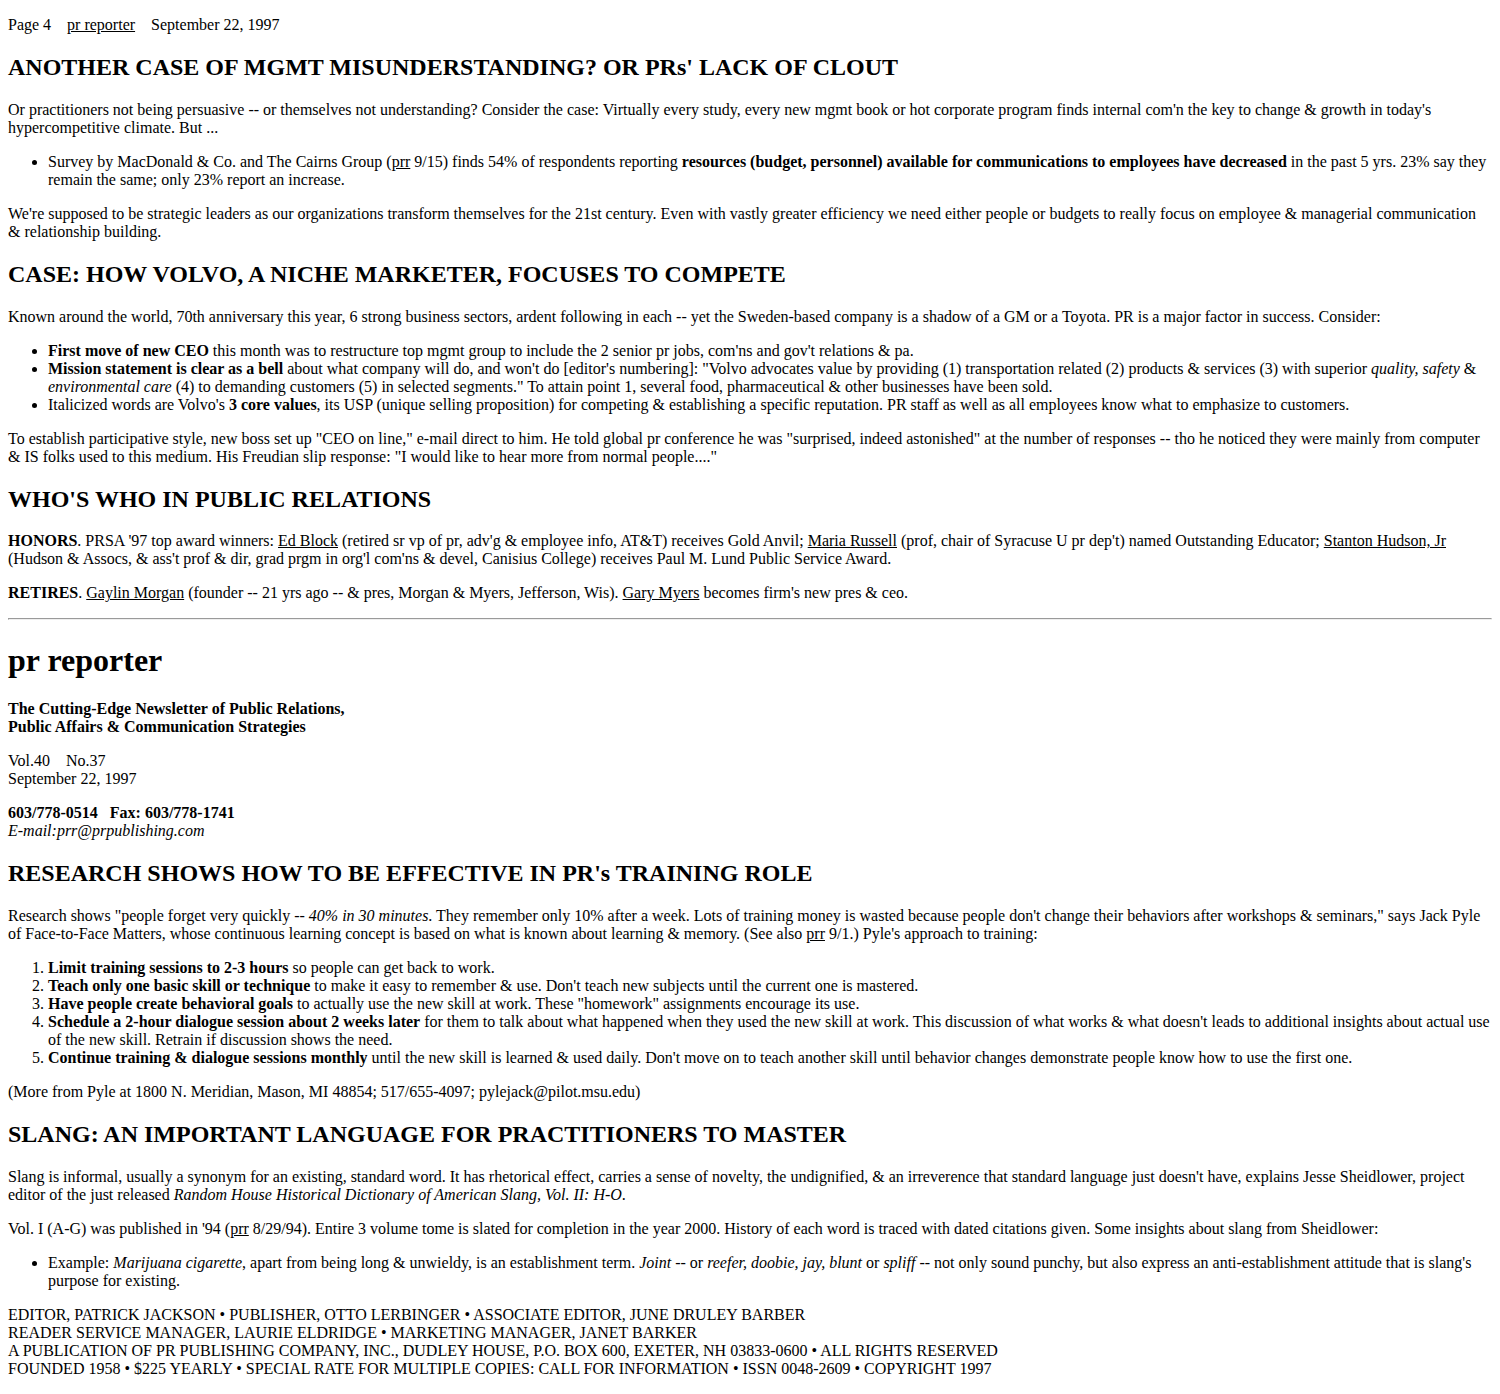Page 4 pr reporter September 22, 1997
ANOTHER CASE OF MGMT MISUNDERSTANDING? OR PRs' LACK OF CLOUT
Or practitioners not being persuasive -- or themselves not understanding? Consider the case: Virtually every study, every new mgmt book or hot corporate program finds internal com'n the key to change & growth in today's hypercompetitive climate. But ...
Survey by MacDonald & Co. and The Cairns Group (prr 9/15) finds 54% of respondents reporting resources (budget, personnel) available for communications to employees have decreased in the past 5 yrs. 23% say they remain the same; only 23% report an increase.
We're supposed to be strategic leaders as our organizations transform themselves for the 21st century. Even with vastly greater efficiency we need either people or budgets to really focus on employee & managerial communication & relationship building.
CASE: HOW VOLVO, A NICHE MARKETER, FOCUSES TO COMPETE
Known around the world, 70th anniversary this year, 6 strong business sectors, ardent following in each -- yet the Sweden-based company is a shadow of a GM or a Toyota. PR is a major factor in success. Consider:
First move of new CEO this month was to restructure top mgmt group to include the 2 senior pr jobs, com'ns and gov't relations & pa.
Mission statement is clear as a bell about what company will do, and won't do [editor's numbering]: "Volvo advocates value by providing (1) transportation related (2) products & services (3) with superior quality, safety & environmental care (4) to demanding customers (5) in selected segments." To attain point 1, several food, pharmaceutical & other businesses have been sold.
Italicized words are Volvo's 3 core values, its USP (unique selling proposition) for competing & establishing a specific reputation. PR staff as well as all employees know what to emphasize to customers.
To establish participative style, new boss set up "CEO on line," e-mail direct to him. He told global pr conference he was "surprised, indeed astonished" at the number of responses -- tho he noticed they were mainly from computer & IS folks used to this medium. His Freudian slip response: "I would like to hear more from normal people...."
WHO'S WHO IN PUBLIC RELATIONS
HONORS. PRSA '97 top award winners: Ed Block (retired sr vp of pr, adv'g & employee info, AT&T) receives Gold Anvil; Maria Russell (prof, chair of Syracuse U pr dep't) named Outstanding Educator; Stanton Hudson, Jr (Hudson & Assocs, & ass't prof & dir, grad prgm in org'l com'ns & devel, Canisius College) receives Paul M. Lund Public Service Award.
RETIRES. Gaylin Morgan (founder -- 21 yrs ago -- & pres, Morgan & Myers, Jefferson, Wis). Gary Myers becomes firm's new pres & ceo.
pr reporter
The Cutting-Edge Newsletter of Public Relations,
Public Affairs & Communication Strategies
Vol.40 No.37
September 22, 1997
603/778-0514 Fax: 603/778-1741
E-mail:prr@prpublishing.com
RESEARCH SHOWS HOW TO BE EFFECTIVE IN PR's TRAINING ROLE
Research shows "people forget very quickly -- 40% in 30 minutes. They remember only 10% after a week. Lots of training money is wasted because people don't change their behaviors after workshops & seminars," says Jack Pyle of Face-to-Face Matters, whose continuous learning concept is based on what is known about learning & memory. (See also prr 9/1.) Pyle's approach to training:
Limit training sessions to 2-3 hours so people can get back to work.
Teach only one basic skill or technique to make it easy to remember & use. Don't teach new subjects until the current one is mastered.
Have people create behavioral goals to actually use the new skill at work. These "homework" assignments encourage its use.
Schedule a 2-hour dialogue session about 2 weeks later for them to talk about what happened when they used the new skill at work. This discussion of what works & what doesn't leads to additional insights about actual use of the new skill. Retrain if discussion shows the need.
Continue training & dialogue sessions monthly until the new skill is learned & used daily. Don't move on to teach another skill until behavior changes demonstrate people know how to use the first one.
(More from Pyle at 1800 N. Meridian, Mason, MI 48854; 517/655-4097; pylejack@pilot.msu.edu)
SLANG: AN IMPORTANT LANGUAGE FOR PRACTITIONERS TO MASTER
Slang is informal, usually a synonym for an existing, standard word. It has rhetorical effect, carries a sense of novelty, the undignified, & an irreverence that standard language just doesn't have, explains Jesse Sheidlower, project editor of the just released Random House Historical Dictionary of American Slang, Vol. II: H-O.
Vol. I (A-G) was published in '94 (prr 8/29/94). Entire 3 volume tome is slated for completion in the year 2000. History of each word is traced with dated citations given. Some insights about slang from Sheidlower:
Example: Marijuana cigarette, apart from being long & unwieldy, is an establishment term. Joint -- or reefer, doobie, jay, blunt or spliff -- not only sound punchy, but also express an anti-establishment attitude that is slang's purpose for existing.
EDITOR, PATRICK JACKSON • PUBLISHER, OTTO LERBINGER • ASSOCIATE EDITOR, JUNE DRULEY BARBER
READER SERVICE MANAGER, LAURIE ELDRIDGE • MARKETING MANAGER, JANET BARKER
A PUBLICATION OF PR PUBLISHING COMPANY, INC., DUDLEY HOUSE, P.O. BOX 600, EXETER, NH 03833-0600 • ALL RIGHTS RESERVED
FOUNDED 1958 • $225 YEARLY • SPECIAL RATE FOR MULTIPLE COPIES: CALL FOR INFORMATION • ISSN 0048-2609 • COPYRIGHT 1997